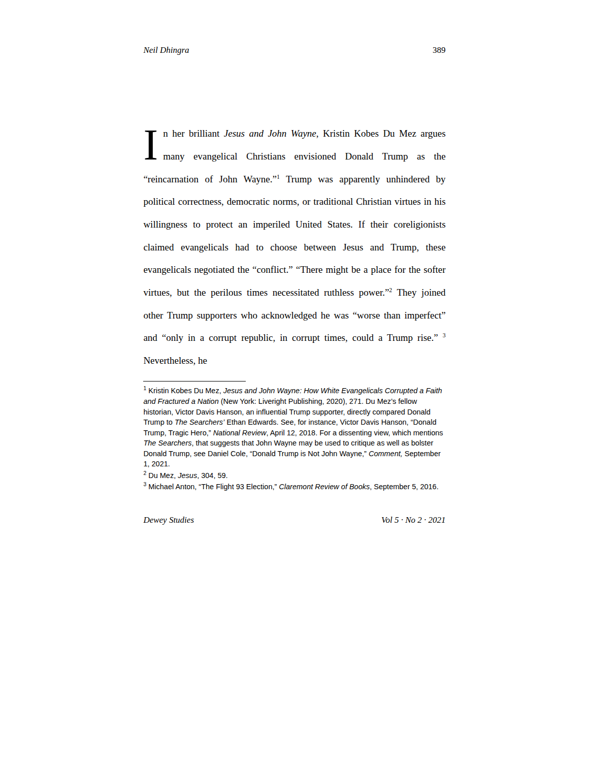Neil Dhingra 389
In her brilliant Jesus and John Wayne, Kristin Kobes Du Mez argues many evangelical Christians envisioned Donald Trump as the “reincarnation of John Wayne.”1 Trump was apparently unhindered by political correctness, democratic norms, or traditional Christian virtues in his willingness to protect an imperiled United States. If their coreligionists claimed evangelicals had to choose between Jesus and Trump, these evangelicals negotiated the “conflict.” “There might be a place for the softer virtues, but the perilous times necessitated ruthless power.”2 They joined other Trump supporters who acknowledged he was “worse than imperfect” and “only in a corrupt republic, in corrupt times, could a Trump rise.” 3 Nevertheless, he
1 Kristin Kobes Du Mez, Jesus and John Wayne: How White Evangelicals Corrupted a Faith and Fractured a Nation (New York: Liveright Publishing, 2020), 271. Du Mez’s fellow historian, Victor Davis Hanson, an influential Trump supporter, directly compared Donald Trump to The Searchers’ Ethan Edwards. See, for instance, Victor Davis Hanson, “Donald Trump, Tragic Hero,” National Review, April 12, 2018. For a dissenting view, which mentions The Searchers, that suggests that John Wayne may be used to critique as well as bolster Donald Trump, see Daniel Cole, “Donald Trump is Not John Wayne,” Comment, September 1, 2021.
2 Du Mez, Jesus, 304, 59.
3 Michael Anton, “The Flight 93 Election,” Claremont Review of Books, September 5, 2016.
Dewey Studies Vol 5 · No 2 · 2021